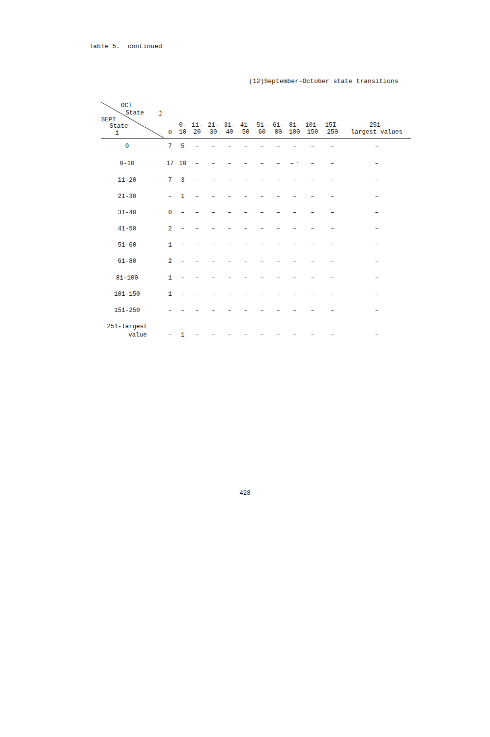Table 5. continued
(12)September-October state transitions
| OCT State j SEPT State i | 0 | 0- 10 | 11- 20 | 21- 30 | 31- 40 | 41- 50 | 51- 60 | 61- 80 | 81- 100 | 101- 150 | 15I- 250 | 251- largest values |
| --- | --- | --- | --- | --- | --- | --- | --- | --- | --- | --- | --- | --- |
| 0 | 7 | 5 | – | – | – | – | – | – | – | – | – | – |
| 0-10 | 17 | 10 | – | – | – | – | – | – | – . | – | – | – |
| 11-20 | 7 | 3 | – | – | – | – | – | – | – | – | – | – |
| 21-30 | – | 1 | – | – | – | – | – | – | – | – | – | – |
| 31-40 | 0 | – | – | – | – | – | – | – | – | – | – | – |
| 41-50 | 2 | – | – | – | – | – | – | – | – | – | – | – |
| 51-60 | 1 | – | – | – | – | – | – | – | – | – | – | – |
| 61-80 | 2 | – | – | – | – | – | – | – | – | – | – | – |
| 81-100 | 1 | – | – | – | – | – | – | – | – | – | – | – |
| 101-150 | 1 | – | – | – | – | – | – | – | – | – | – | – |
| 151-250 | – | – | – | – | – | – | – | – | – | – | – | – |
| 251-largest value | – | 1 | – | – | – | – | – | – | – | – | – | – |
428